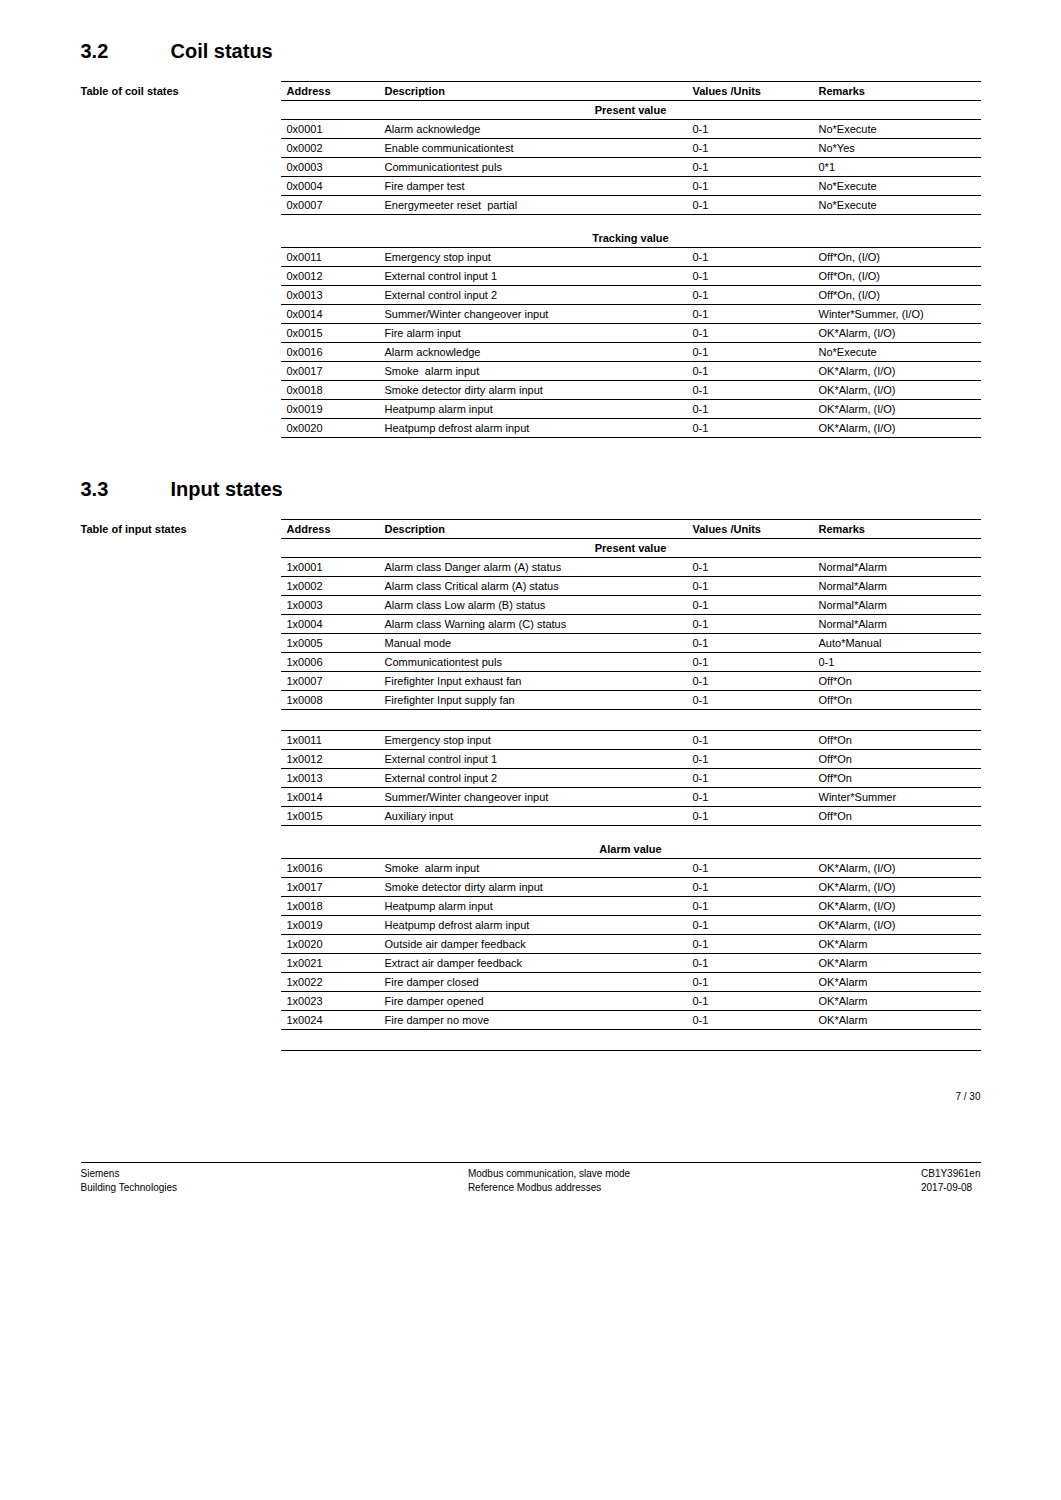3.2
Coil status
Table of coil states
| Address | Description | Values /Units | Remarks |
| --- | --- | --- | --- |
| Present value |
| 0x0001 | Alarm acknowledge | 0-1 | No*Execute |
| 0x0002 | Enable communicationtest | 0-1 | No*Yes |
| 0x0003 | Communicationtest puls | 0-1 | 0*1 |
| 0x0004 | Fire damper test | 0-1 | No*Execute |
| 0x0007 | Energymeeter reset partial | 0-1 | No*Execute |
| Tracking value |
| 0x0011 | Emergency stop input | 0-1 | Off*On, (I/O) |
| 0x0012 | External control input 1 | 0-1 | Off*On, (I/O) |
| 0x0013 | External control input 2 | 0-1 | Off*On, (I/O) |
| 0x0014 | Summer/Winter changeover input | 0-1 | Winter*Summer, (I/O) |
| 0x0015 | Fire alarm input | 0-1 | OK*Alarm, (I/O) |
| 0x0016 | Alarm acknowledge | 0-1 | No*Execute |
| 0x0017 | Smoke alarm input | 0-1 | OK*Alarm, (I/O) |
| 0x0018 | Smoke detector dirty alarm input | 0-1 | OK*Alarm, (I/O) |
| 0x0019 | Heatpump alarm input | 0-1 | OK*Alarm, (I/O) |
| 0x0020 | Heatpump defrost alarm input | 0-1 | OK*Alarm, (I/O) |
3.3
Input states
Table of input states
| Address | Description | Values /Units | Remarks |
| --- | --- | --- | --- |
| Present value |
| 1x0001 | Alarm class Danger alarm (A) status | 0-1 | Normal*Alarm |
| 1x0002 | Alarm class Critical alarm (A) status | 0-1 | Normal*Alarm |
| 1x0003 | Alarm class Low alarm (B) status | 0-1 | Normal*Alarm |
| 1x0004 | Alarm class Warning alarm (C) status | 0-1 | Normal*Alarm |
| 1x0005 | Manual mode | 0-1 | Auto*Manual |
| 1x0006 | Communicationtest puls | 0-1 | 0-1 |
| 1x0007 | Firefighter Input exhaust fan | 0-1 | Off*On |
| 1x0008 | Firefighter Input supply fan | 0-1 | Off*On |
| 1x0011 | Emergency stop input | 0-1 | Off*On |
| 1x0012 | External control input 1 | 0-1 | Off*On |
| 1x0013 | External control input 2 | 0-1 | Off*On |
| 1x0014 | Summer/Winter changeover input | 0-1 | Winter*Summer |
| 1x0015 | Auxiliary input | 0-1 | Off*On |
| Alarm value |
| 1x0016 | Smoke alarm input | 0-1 | OK*Alarm, (I/O) |
| 1x0017 | Smoke detector dirty alarm input | 0-1 | OK*Alarm, (I/O) |
| 1x0018 | Heatpump alarm input | 0-1 | OK*Alarm, (I/O) |
| 1x0019 | Heatpump defrost alarm input | 0-1 | OK*Alarm, (I/O) |
| 1x0020 | Outside air damper feedback | 0-1 | OK*Alarm |
| 1x0021 | Extract air damper feedback | 0-1 | OK*Alarm |
| 1x0022 | Fire damper closed | 0-1 | OK*Alarm |
| 1x0023 | Fire damper opened | 0-1 | OK*Alarm |
| 1x0024 | Fire damper no move | 0-1 | OK*Alarm |
7 / 30
Siemens Building Technologies
Modbus communication, slave mode Reference Modbus addresses
CB1Y3961en 2017-09-08